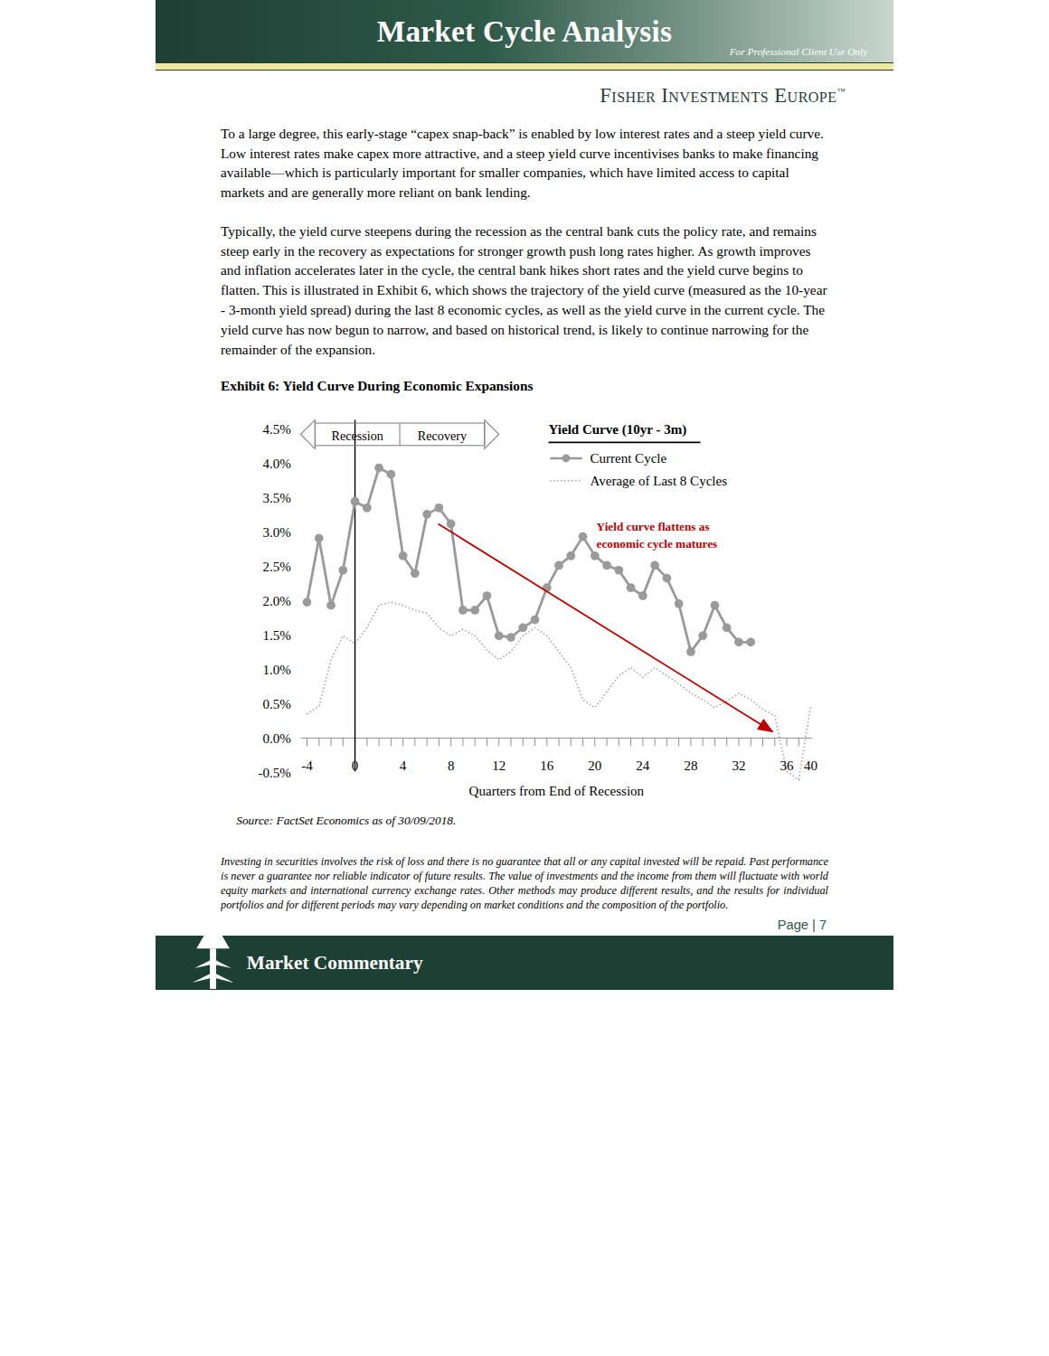Market Cycle Analysis
For Professional Client Use Only
Fisher Investments Europe™
To a large degree, this early-stage “capex snap-back” is enabled by low interest rates and a steep yield curve. Low interest rates make capex more attractive, and a steep yield curve incentivises banks to make financing available—which is particularly important for smaller companies, which have limited access to capital markets and are generally more reliant on bank lending.
Typically, the yield curve steepens during the recession as the central bank cuts the policy rate, and remains steep early in the recovery as expectations for stronger growth push long rates higher. As growth improves and inflation accelerates later in the cycle, the central bank hikes short rates and the yield curve begins to flatten. This is illustrated in Exhibit 6, which shows the trajectory of the yield curve (measured as the 10-year - 3-month yield spread) during the last 8 economic cycles, as well as the yield curve in the current cycle. The yield curve has now begun to narrow, and based on historical trend, is likely to continue narrowing for the remainder of the expansion.
Exhibit 6: Yield Curve During Economic Expansions
4.5% 4.0% 3.5% 3.0% 2.5% 2.0% 1.5% 1.0% 0.5% 0.0% -0.5% Recession Recovery Yield Curve (10yr - 3m) Current Cycle Average of Last 8 Cycles Yield curve flattens as economic cycle matures -4 0 4 8 12 16 20 24 28 32 36 40 Quarters from End of Recession
Source: FactSet Economics as of 30/09/2018.
Investing in securities involves the risk of loss and there is no guarantee that all or any capital invested will be repaid. Past performance is never a guarantee nor reliable indicator of future results. The value of investments and the income from them will fluctuate with world equity markets and international currency exchange rates. Other methods may produce different results, and the results for individual portfolios and for different periods may vary depending on market conditions and the composition of the portfolio.
Page | 7
Market Commentary